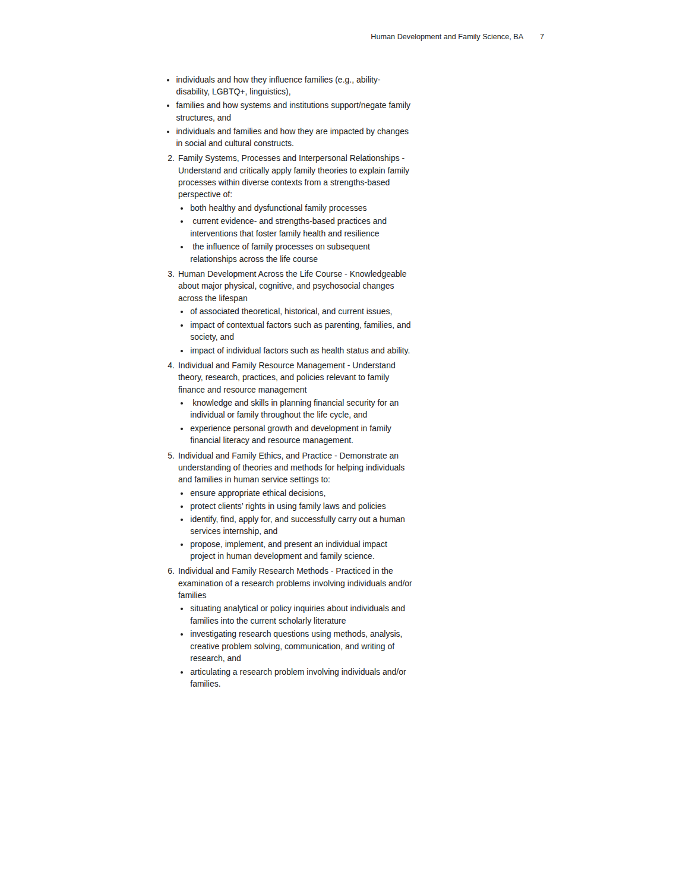Human Development and Family Science, BA 7
individuals and how they influence families (e.g., ability-disability, LGBTQ+, linguistics),
families and how systems and institutions support/negate family structures, and
individuals and families and how they are impacted by changes in social and cultural constructs.
Family Systems, Processes and Interpersonal Relationships - Understand and critically apply family theories to explain family processes within diverse contexts from a strengths-based perspective of:
both healthy and dysfunctional family processes
current evidence- and strengths-based practices and interventions that foster family health and resilience
the influence of family processes on subsequent relationships across the life course
Human Development Across the Life Course - Knowledgeable about major physical, cognitive, and psychosocial changes across the lifespan
of associated theoretical, historical, and current issues,
impact of contextual factors such as parenting, families, and society, and
impact of individual factors such as health status and ability.
Individual and Family Resource Management - Understand theory, research, practices, and policies relevant to family finance and resource management
knowledge and skills in planning financial security for an individual or family throughout the life cycle, and
experience personal growth and development in family financial literacy and resource management.
Individual and Family Ethics, and Practice - Demonstrate an understanding of theories and methods for helping individuals and families in human service settings to:
ensure appropriate ethical decisions,
protect clients’ rights in using family laws and policies
identify, find, apply for, and successfully carry out a human services internship, and
propose, implement, and present an individual impact project in human development and family science.
Individual and Family Research Methods - Practiced in the examination of a research problems involving individuals and/or families
situating analytical or policy inquiries about individuals and families into the current scholarly literature
investigating research questions using methods, analysis, creative problem solving, communication, and writing of research, and
articulating a research problem involving individuals and/or families.